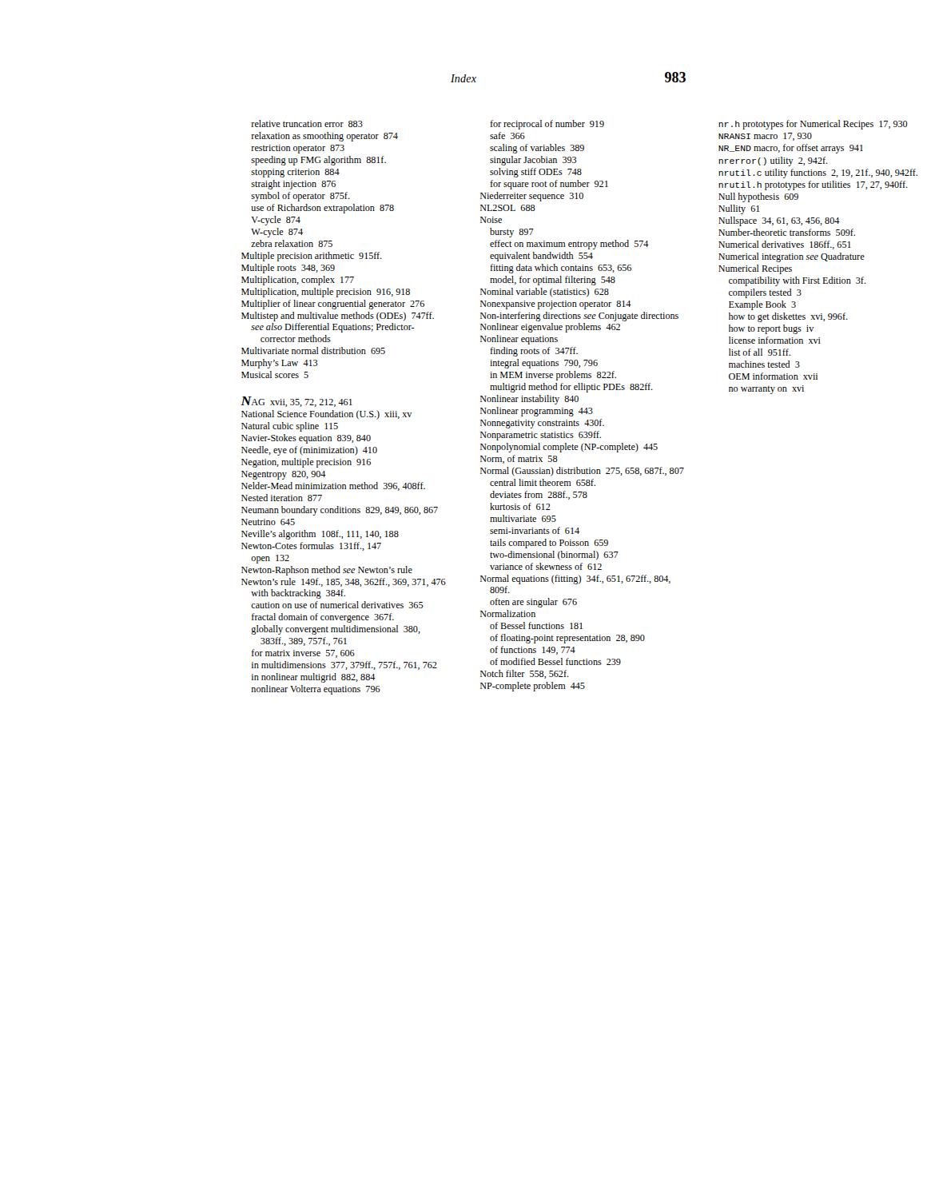Index 983
relative truncation error 883
relaxation as smoothing operator 874
restriction operator 873
speeding up FMG algorithm 881f.
stopping criterion 884
straight injection 876
symbol of operator 875f.
use of Richardson extrapolation 878
V-cycle 874
W-cycle 874
zebra relaxation 875
Multiple precision arithmetic 915ff.
Multiple roots 348, 369
Multiplication, complex 177
Multiplication, multiple precision 916, 918
Multiplier of linear congruential generator 276
Multistep and multivalue methods (ODEs) 747ff.
see also Differential Equations; Predictor-corrector methods
Multivariate normal distribution 695
Murphy’s Law 413
Musical scores 5
NAG xvii, 35, 72, 212, 461
National Science Foundation (U.S.) xiii, xv
Natural cubic spline 115
Navier-Stokes equation 839, 840
Needle, eye of (minimization) 410
Negation, multiple precision 916
Negentropy 820, 904
Nelder-Mead minimization method 396, 408ff.
Nested iteration 877
Neumann boundary conditions 829, 849, 860, 867
Neutrino 645
Neville’s algorithm 108f., 111, 140, 188
Newton-Cotes formulas 131ff., 147
open 132
Newton-Raphson method see Newton’s rule
Newton’s rule 149f., 185, 348, 362ff., 369, 371, 476
with backtracking 384f.
caution on use of numerical derivatives 365
fractal domain of convergence 367f.
globally convergent multidimensional 380, 383ff., 389, 757f., 761
for matrix inverse 57, 606
in multidimensions 377, 379ff., 757f., 761, 762
in nonlinear multigrid 882, 884
nonlinear Volterra equations 796
for reciprocal of number 919
safe 366
scaling of variables 389
singular Jacobian 393
solving stiff ODEs 748
for square root of number 921
Niederreiter sequence 310
NL2SOL 688
Noise
bursty 897
effect on maximum entropy method 574
equivalent bandwidth 554
fitting data which contains 653, 656
model, for optimal filtering 548
Nominal variable (statistics) 628
Nonexpansive projection operator 814
Non-interfering directions see Conjugate directions
Nonlinear eigenvalue problems 462
Nonlinear equations
finding roots of 347ff.
integral equations 790, 796
in MEM inverse problems 822f.
multigrid method for elliptic PDEs 882ff.
Nonlinear instability 840
Nonlinear programming 443
Nonnegativity constraints 430f.
Nonparametric statistics 639ff.
Nonpolynomial complete (NP-complete) 445
Norm, of matrix 58
Normal (Gaussian) distribution 275, 658, 687f., 807
central limit theorem 658f.
deviates from 288f., 578
kurtosis of 612
multivariate 695
semi-invariants of 614
tails compared to Poisson 659
two-dimensional (binormal) 637
variance of skewness of 612
Normal equations (fitting) 34f., 651, 672ff., 804, 809f.
often are singular 676
Normalization
of Bessel functions 181
of floating-point representation 28, 890
of functions 149, 774
of modified Bessel functions 239
Notch filter 558, 562f.
NP-complete problem 445
nr.h prototypes for Numerical Recipes 17, 930
NRANSI macro 17, 930
NR_END macro, for offset arrays 941
nrerror() utility 2, 942f.
nrutil.c utility functions 2, 19, 21f., 940, 942ff.
nrutil.h prototypes for utilities 17, 27, 940ff.
Null hypothesis 609
Nullity 61
Nullspace 34, 61, 63, 456, 804
Number-theoretic transforms 509f.
Numerical derivatives 186ff., 651
Numerical integration see Quadrature
Numerical Recipes
compatibility with First Edition 3f.
compilers tested 3
Example Book 3
how to get diskettes xvi, 996f.
how to report bugs iv
license information xvi
list of all 951ff.
machines tested 3
OEM information xvii
no warranty on xvi